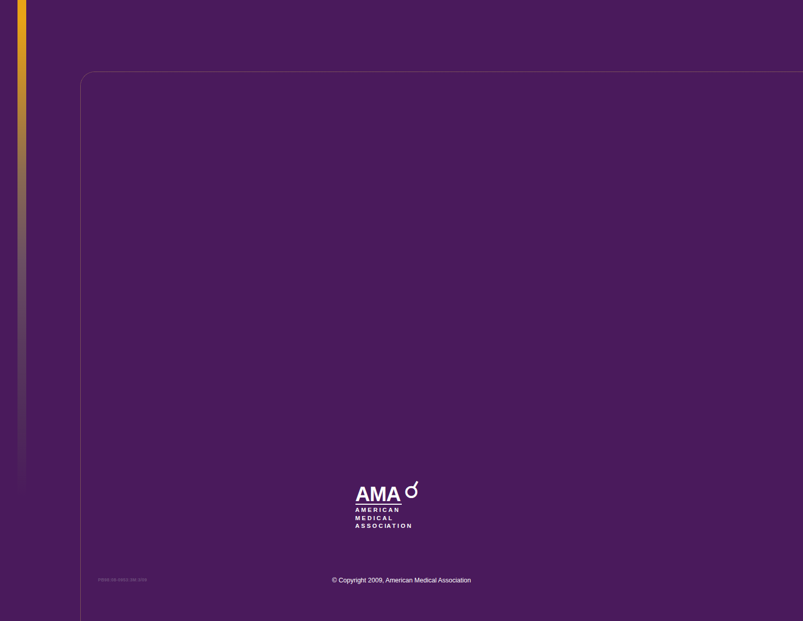AMA☌
AMERICAN
MEDICAL
ASSOCIATION
PB98:08-0953:3M:3/09
© Copyright 2009, American Medical Association